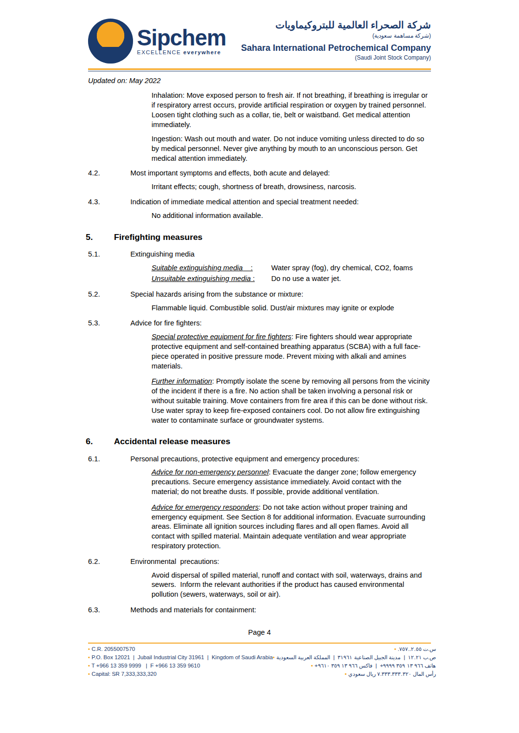Sipchem
EXCELLENCE everywhere
شركة الصحراء العالمية للبتروكيماويات
(شركة مساهمة سعودية)
Sahara International Petrochemical Company
(Saudi Joint Stock Company)
Updated on: May 2022
Inhalation: Move exposed person to fresh air. If not breathing, if breathing is irregular or if respiratory arrest occurs, provide artificial respiration or oxygen by trained personnel. Loosen tight clothing such as a collar, tie, belt or waistband. Get medical attention immediately.
Ingestion: Wash out mouth and water. Do not induce vomiting unless directed to do so by medical personnel. Never give anything by mouth to an unconscious person. Get medical attention immediately.
4.2. Most important symptoms and effects, both acute and delayed:
Irritant effects; cough, shortness of breath, drowsiness, narcosis.
4.3. Indication of immediate medical attention and special treatment needed:
No additional information available.
5. Firefighting measures
5.1. Extinguishing media
Suitable extinguishing media : Water spray (fog), dry chemical, CO2, foams
Unsuitable extinguishing media : Do no use a water jet.
5.2. Special hazards arising from the substance or mixture:
Flammable liquid. Combustible solid. Dust/air mixtures may ignite or explode
5.3. Advice for fire fighters:
Special protective equipment for fire fighters: Fire fighters should wear appropriate protective equipment and self-contained breathing apparatus (SCBA) with a full face-piece operated in positive pressure mode. Prevent mixing with alkali and amines materials.
Further information: Promptly isolate the scene by removing all persons from the vicinity of the incident if there is a fire. No action shall be taken involving a personal risk or without suitable training. Move containers from fire area if this can be done without risk. Use water spray to keep fire-exposed containers cool. Do not allow fire extinguishing water to contaminate surface or groundwater systems.
6. Accidental release measures
6.1. Personal precautions, protective equipment and emergency procedures:
Advice for non-emergency personnel: Evacuate the danger zone; follow emergency precautions. Secure emergency assistance immediately. Avoid contact with the material; do not breathe dusts. If possible, provide additional ventilation.
Advice for emergency responders: Do not take action without proper training and emergency equipment. See Section 8 for additional information. Evacuate surrounding areas. Eliminate all ignition sources including flares and all open flames. Avoid all contact with spilled material. Maintain adequate ventilation and wear appropriate respiratory protection.
6.2. Environmental precautions:
Avoid dispersal of spilled material, runoff and contact with soil, waterways, drains and sewers. Inform the relevant authorities if the product has caused environmental pollution (sewers, waterways, soil or air).
6.3. Methods and materials for containment:
Page 4
• C.R. 2055007570
• P.O. Box 12021 | Jubail Industrial City 31961 | Kingdom of Saudi Arabia
• T +966 13 359 9999 | F +966 13 359 9610
• Capital: SR 7,333,333,320
س.ت ٢.٥٥..٧٥٧. •
ص.ب ١٢.٢١ | مدينة الجبيل الصناعية ٣١٩٦١ | المملكة العربية السعودية •
هاتف ٩٦٦ ١٣ ٣٥٩ ٩٩٩٩+ | فاكس ٩٦٦ ١٣ ٣٥٩ ٩٦١٠+ •
رأس المال ٧.٣٣٣.٣٣٣.٣٢٠ ريال سعودي •